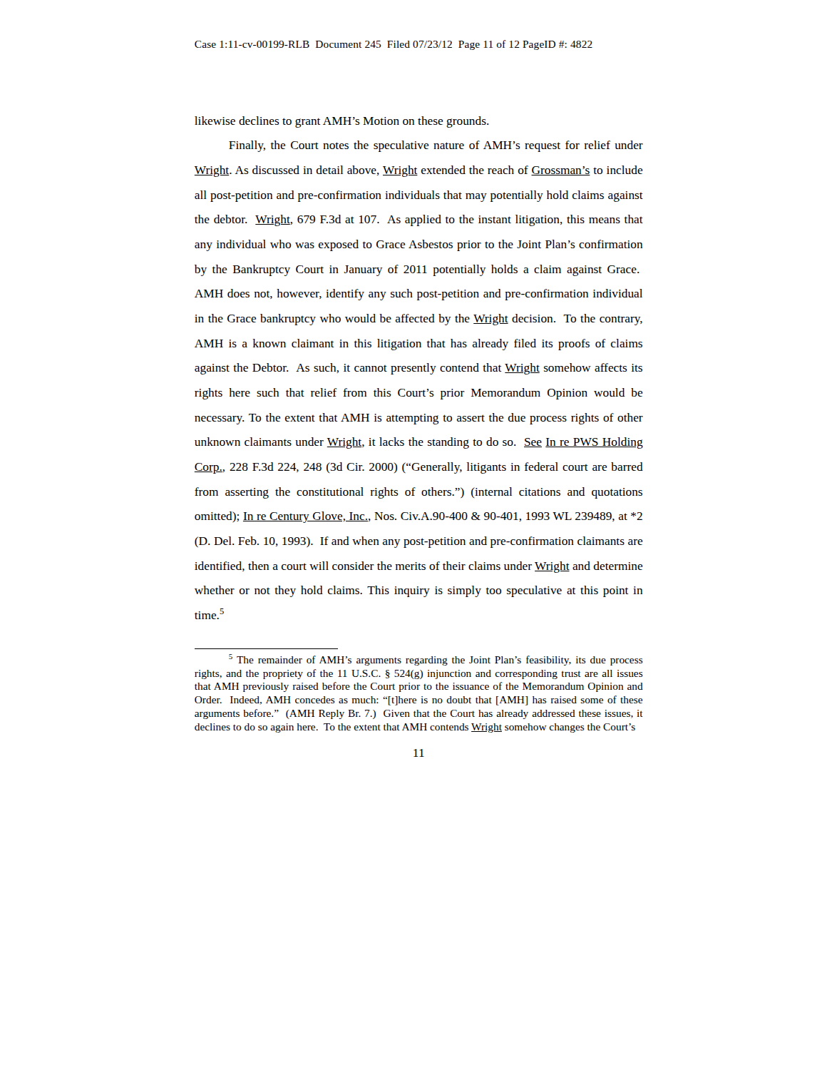Case 1:11-cv-00199-RLB Document 245 Filed 07/23/12 Page 11 of 12 PageID #: 4822
likewise declines to grant AMH’s Motion on these grounds.
Finally, the Court notes the speculative nature of AMH’s request for relief under Wright. As discussed in detail above, Wright extended the reach of Grossman’s to include all post-petition and pre-confirmation individuals that may potentially hold claims against the debtor. Wright, 679 F.3d at 107. As applied to the instant litigation, this means that any individual who was exposed to Grace Asbestos prior to the Joint Plan’s confirmation by the Bankruptcy Court in January of 2011 potentially holds a claim against Grace. AMH does not, however, identify any such post-petition and pre-confirmation individual in the Grace bankruptcy who would be affected by the Wright decision. To the contrary, AMH is a known claimant in this litigation that has already filed its proofs of claims against the Debtor. As such, it cannot presently contend that Wright somehow affects its rights here such that relief from this Court’s prior Memorandum Opinion would be necessary. To the extent that AMH is attempting to assert the due process rights of other unknown claimants under Wright, it lacks the standing to do so. See In re PWS Holding Corp., 228 F.3d 224, 248 (3d Cir. 2000) (“Generally, litigants in federal court are barred from asserting the constitutional rights of others.”) (internal citations and quotations omitted); In re Century Glove, Inc., Nos. Civ.A.90-400 & 90-401, 1993 WL 239489, at *2 (D. Del. Feb. 10, 1993). If and when any post-petition and pre-confirmation claimants are identified, then a court will consider the merits of their claims under Wright and determine whether or not they hold claims. This inquiry is simply too speculative at this point in time.5
5 The remainder of AMH’s arguments regarding the Joint Plan’s feasibility, its due process rights, and the propriety of the 11 U.S.C. § 524(g) injunction and corresponding trust are all issues that AMH previously raised before the Court prior to the issuance of the Memorandum Opinion and Order. Indeed, AMH concedes as much: “[t]here is no doubt that [AMH] has raised some of these arguments before.” (AMH Reply Br. 7.) Given that the Court has already addressed these issues, it declines to do so again here. To the extent that AMH contends Wright somehow changes the Court’s
11